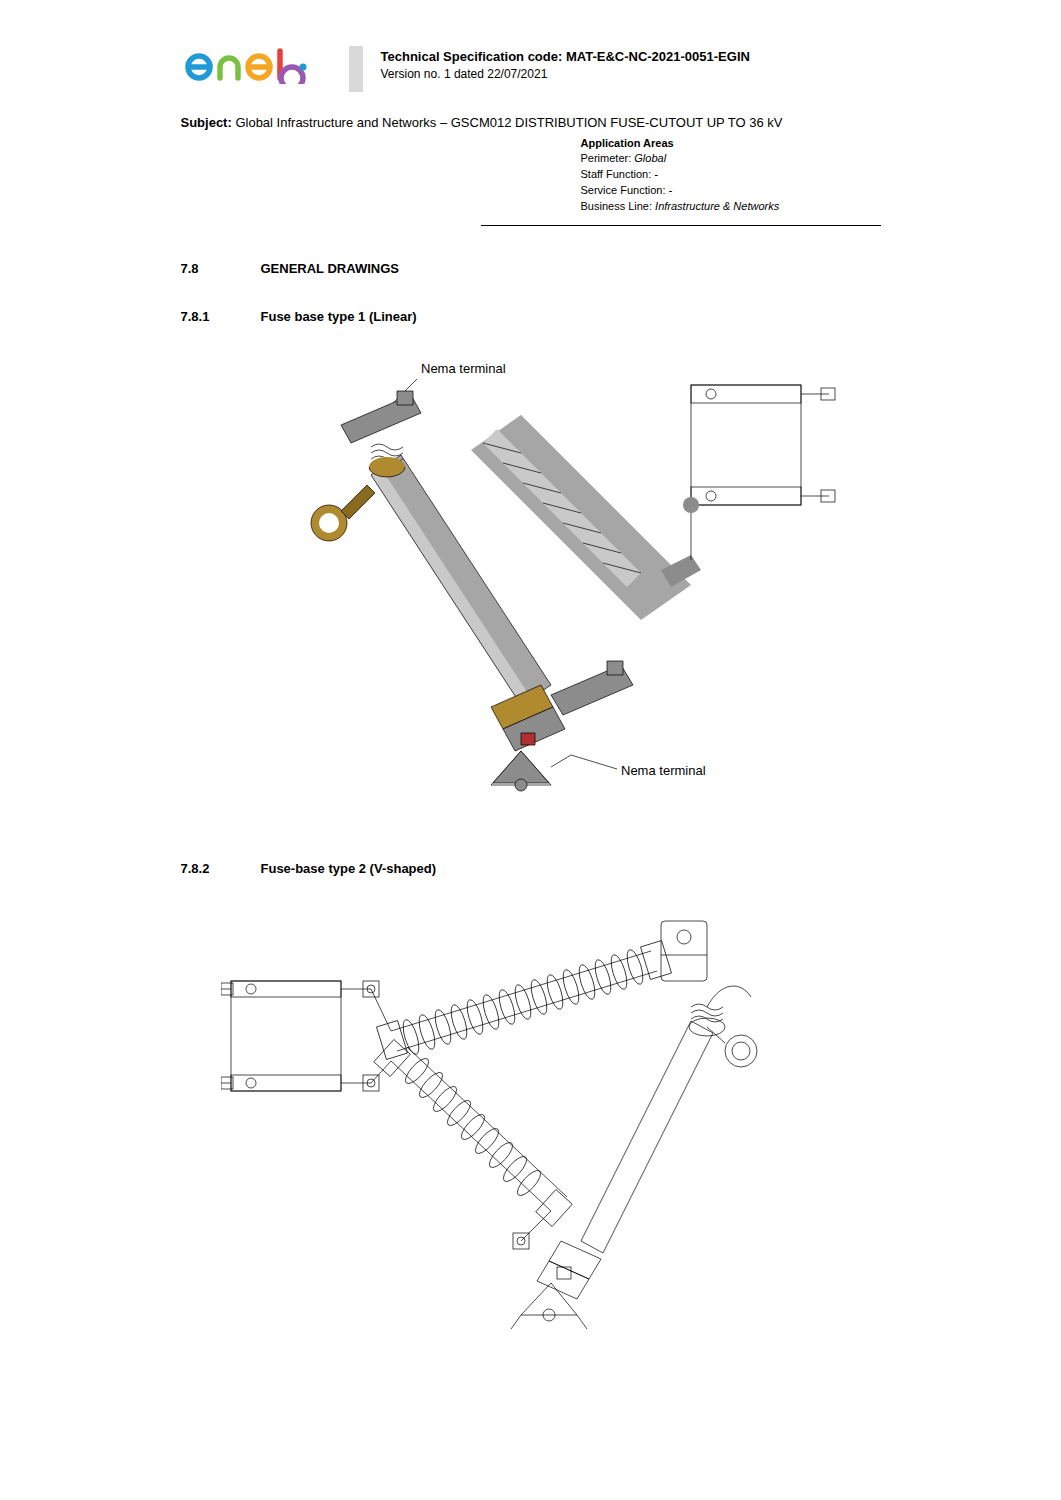Technical Specification code: MAT-E&C-NC-2021-0051-EGIN
Version no. 1 dated 22/07/2021
Subject: Global Infrastructure and Networks – GSCM012 DISTRIBUTION FUSE-CUTOUT UP TO 36 kV
Application Areas
Perimeter: Global
Staff Function: -
Service Function: -
Business Line: Infrastructure & Networks
7.8 GENERAL DRAWINGS
7.8.1 Fuse base type 1 (Linear)
Nema terminal Nema terminal
7.8.2 Fuse-base type 2 (V-shaped)